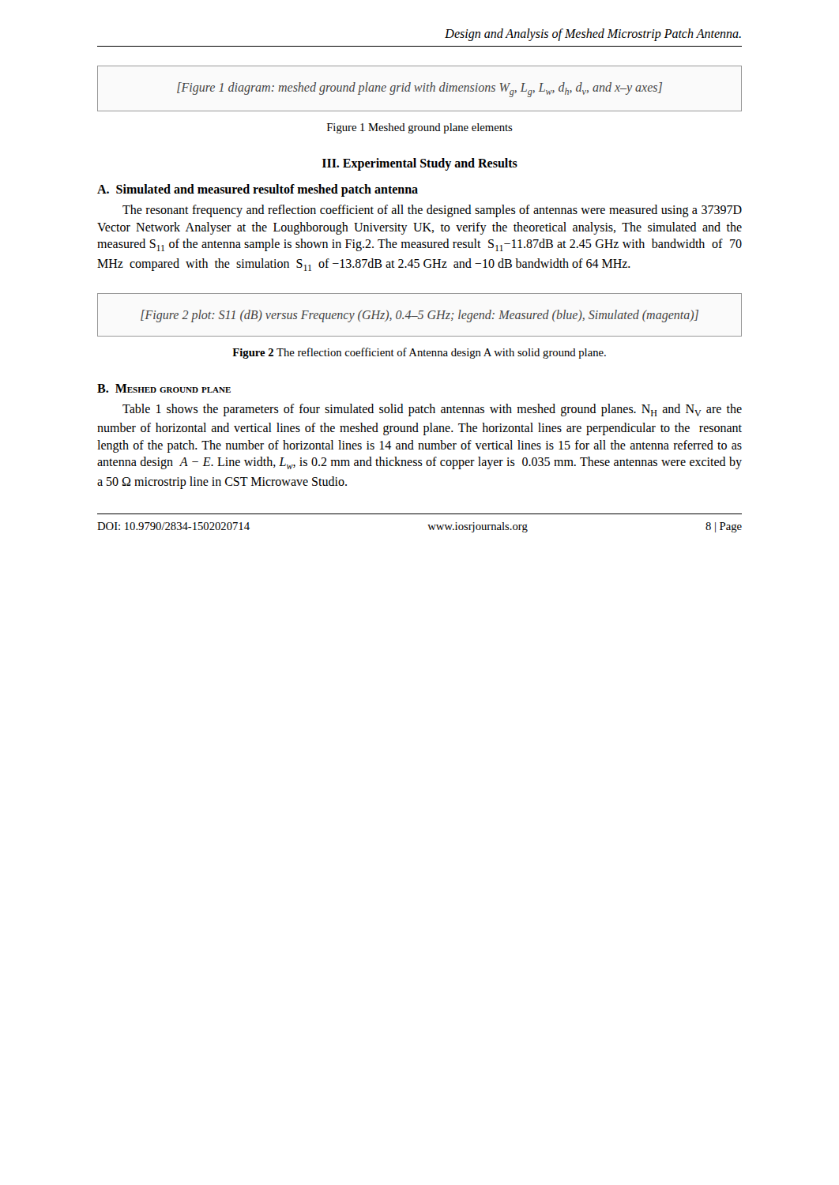Design and Analysis of Meshed Microstrip Patch Antenna.
[Figure 1 diagram: meshed ground plane grid with dimensions Wg, Lg, Lw, dh, dv, and x–y axes]
Figure 1 Meshed ground plane elements
III. Experimental Study and Results
A. Simulated and measured resultof meshed patch antenna
The resonant frequency and reflection coefficient of all the designed samples of antennas were measured using a 37397D Vector Network Analyser at the Loughborough University UK, to verify the theoretical analysis, The simulated and the measured S11 of the antenna sample is shown in Fig.2. The measured result S11−11.87dB at 2.45 GHz with bandwidth of 70 MHz compared with the simulation S11 of −13.87dB at 2.45 GHz and −10 dB bandwidth of 64 MHz.
[Figure 2 plot: S11 (dB) versus Frequency (GHz), 0.4–5 GHz; legend: Measured (blue), Simulated (magenta)]
Figure 2 The reflection coefficient of Antenna design A with solid ground plane.
B. Meshed ground plane
Table 1 shows the parameters of four simulated solid patch antennas with meshed ground planes. NH and NV are the number of horizontal and vertical lines of the meshed ground plane. The horizontal lines are perpendicular to the resonant length of the patch. The number of horizontal lines is 14 and number of vertical lines is 15 for all the antenna referred to as antenna design A − E. Line width, Lw, is 0.2 mm and thickness of copper layer is 0.035 mm. These antennas were excited by a 50 Ω microstrip line in CST Microwave Studio.
DOI: 10.9790/2834-1502020714 www.iosrjournals.org 8 | Page